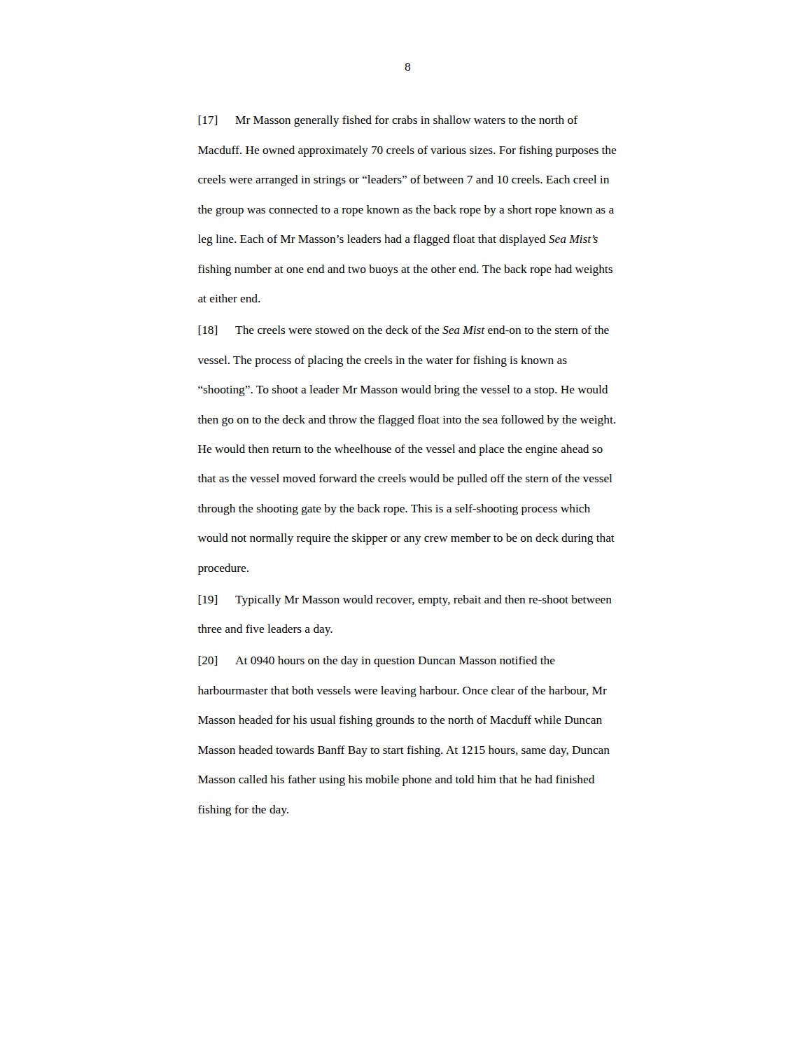8
[17] Mr Masson generally fished for crabs in shallow waters to the north of Macduff. He owned approximately 70 creels of various sizes. For fishing purposes the creels were arranged in strings or “leaders” of between 7 and 10 creels. Each creel in the group was connected to a rope known as the back rope by a short rope known as a leg line. Each of Mr Masson’s leaders had a flagged float that displayed Sea Mist’s fishing number at one end and two buoys at the other end. The back rope had weights at either end.
[18] The creels were stowed on the deck of the Sea Mist end-on to the stern of the vessel. The process of placing the creels in the water for fishing is known as “shooting”. To shoot a leader Mr Masson would bring the vessel to a stop. He would then go on to the deck and throw the flagged float into the sea followed by the weight. He would then return to the wheelhouse of the vessel and place the engine ahead so that as the vessel moved forward the creels would be pulled off the stern of the vessel through the shooting gate by the back rope. This is a self-shooting process which would not normally require the skipper or any crew member to be on deck during that procedure.
[19] Typically Mr Masson would recover, empty, rebait and then re-shoot between three and five leaders a day.
[20] At 0940 hours on the day in question Duncan Masson notified the harbourmaster that both vessels were leaving harbour. Once clear of the harbour, Mr Masson headed for his usual fishing grounds to the north of Macduff while Duncan Masson headed towards Banff Bay to start fishing. At 1215 hours, same day, Duncan Masson called his father using his mobile phone and told him that he had finished fishing for the day.